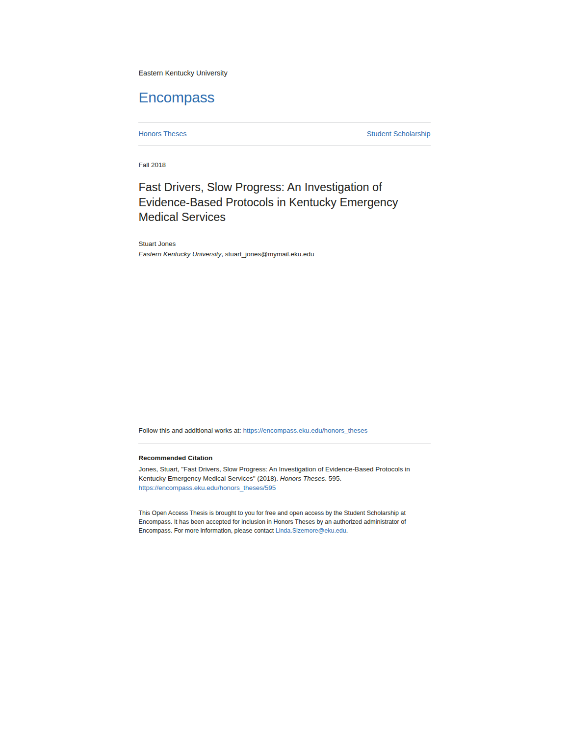Eastern Kentucky University
Encompass
Honors Theses Student Scholarship
Fall 2018
Fast Drivers, Slow Progress: An Investigation of Evidence-Based Protocols in Kentucky Emergency Medical Services
Stuart Jones
Eastern Kentucky University, stuart_jones@mymail.eku.edu
Follow this and additional works at: https://encompass.eku.edu/honors_theses
Recommended Citation
Jones, Stuart, "Fast Drivers, Slow Progress: An Investigation of Evidence-Based Protocols in Kentucky Emergency Medical Services" (2018). Honors Theses. 595.
https://encompass.eku.edu/honors_theses/595
This Open Access Thesis is brought to you for free and open access by the Student Scholarship at Encompass. It has been accepted for inclusion in Honors Theses by an authorized administrator of Encompass. For more information, please contact Linda.Sizemore@eku.edu.